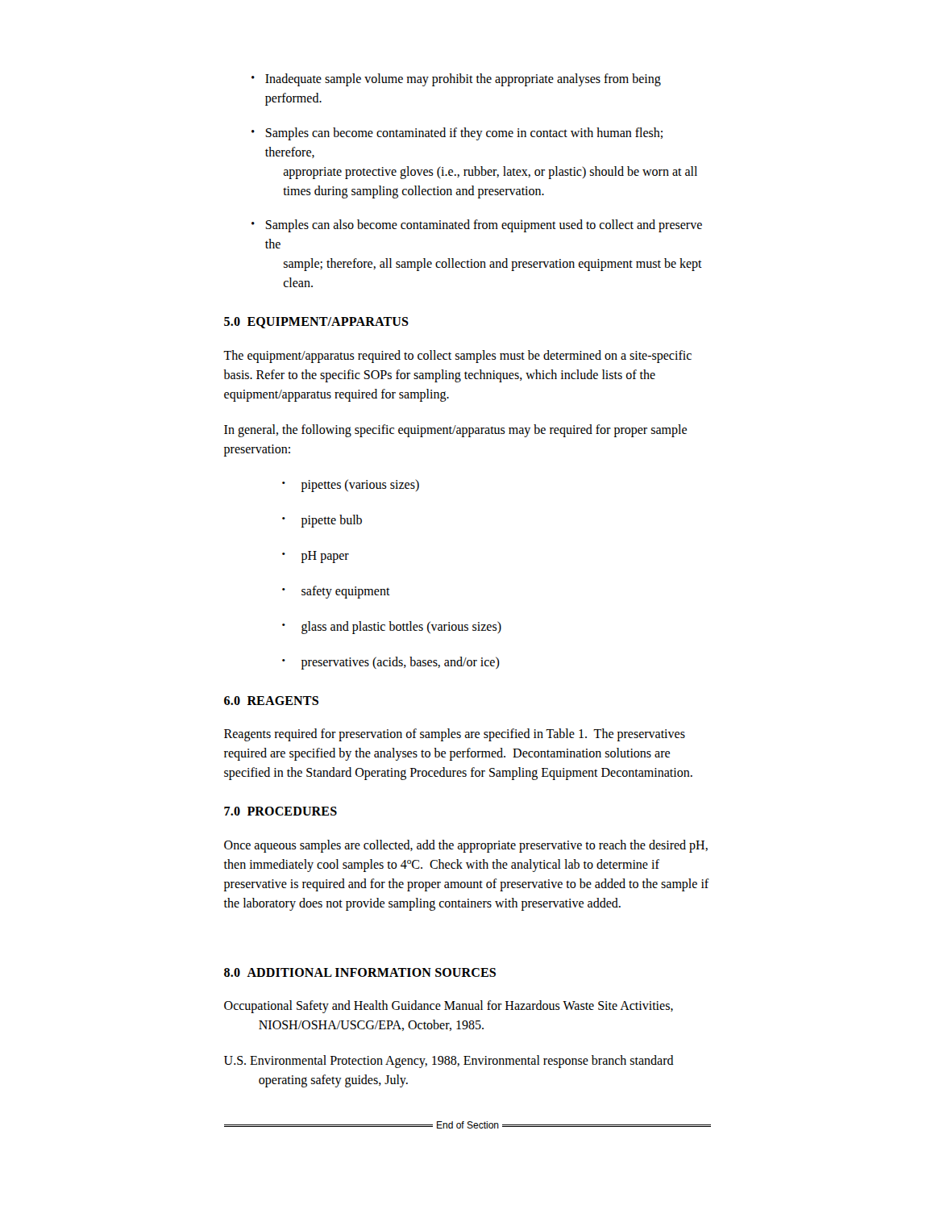Inadequate sample volume may prohibit the appropriate analyses from being performed.
Samples can become contaminated if they come in contact with human flesh; therefore, appropriate protective gloves (i.e., rubber, latex, or plastic) should be worn at all times during sampling collection and preservation.
Samples can also become contaminated from equipment used to collect and preserve the sample; therefore, all sample collection and preservation equipment must be kept clean.
5.0 EQUIPMENT/APPARATUS
The equipment/apparatus required to collect samples must be determined on a site-specific basis. Refer to the specific SOPs for sampling techniques, which include lists of the equipment/apparatus required for sampling.
In general, the following specific equipment/apparatus may be required for proper sample preservation:
pipettes (various sizes)
pipette bulb
pH paper
safety equipment
glass and plastic bottles (various sizes)
preservatives (acids, bases, and/or ice)
6.0 REAGENTS
Reagents required for preservation of samples are specified in Table 1. The preservatives required are specified by the analyses to be performed. Decontamination solutions are specified in the Standard Operating Procedures for Sampling Equipment Decontamination.
7.0 PROCEDURES
Once aqueous samples are collected, add the appropriate preservative to reach the desired pH, then immediately cool samples to 4oC. Check with the analytical lab to determine if preservative is required and for the proper amount of preservative to be added to the sample if the laboratory does not provide sampling containers with preservative added.
8.0 ADDITIONAL INFORMATION SOURCES
Occupational Safety and Health Guidance Manual for Hazardous Waste Site Activities, NIOSH/OSHA/USCG/EPA, October, 1985.
U.S. Environmental Protection Agency, 1988, Environmental response branch standard operating safety guides, July.
End of Section